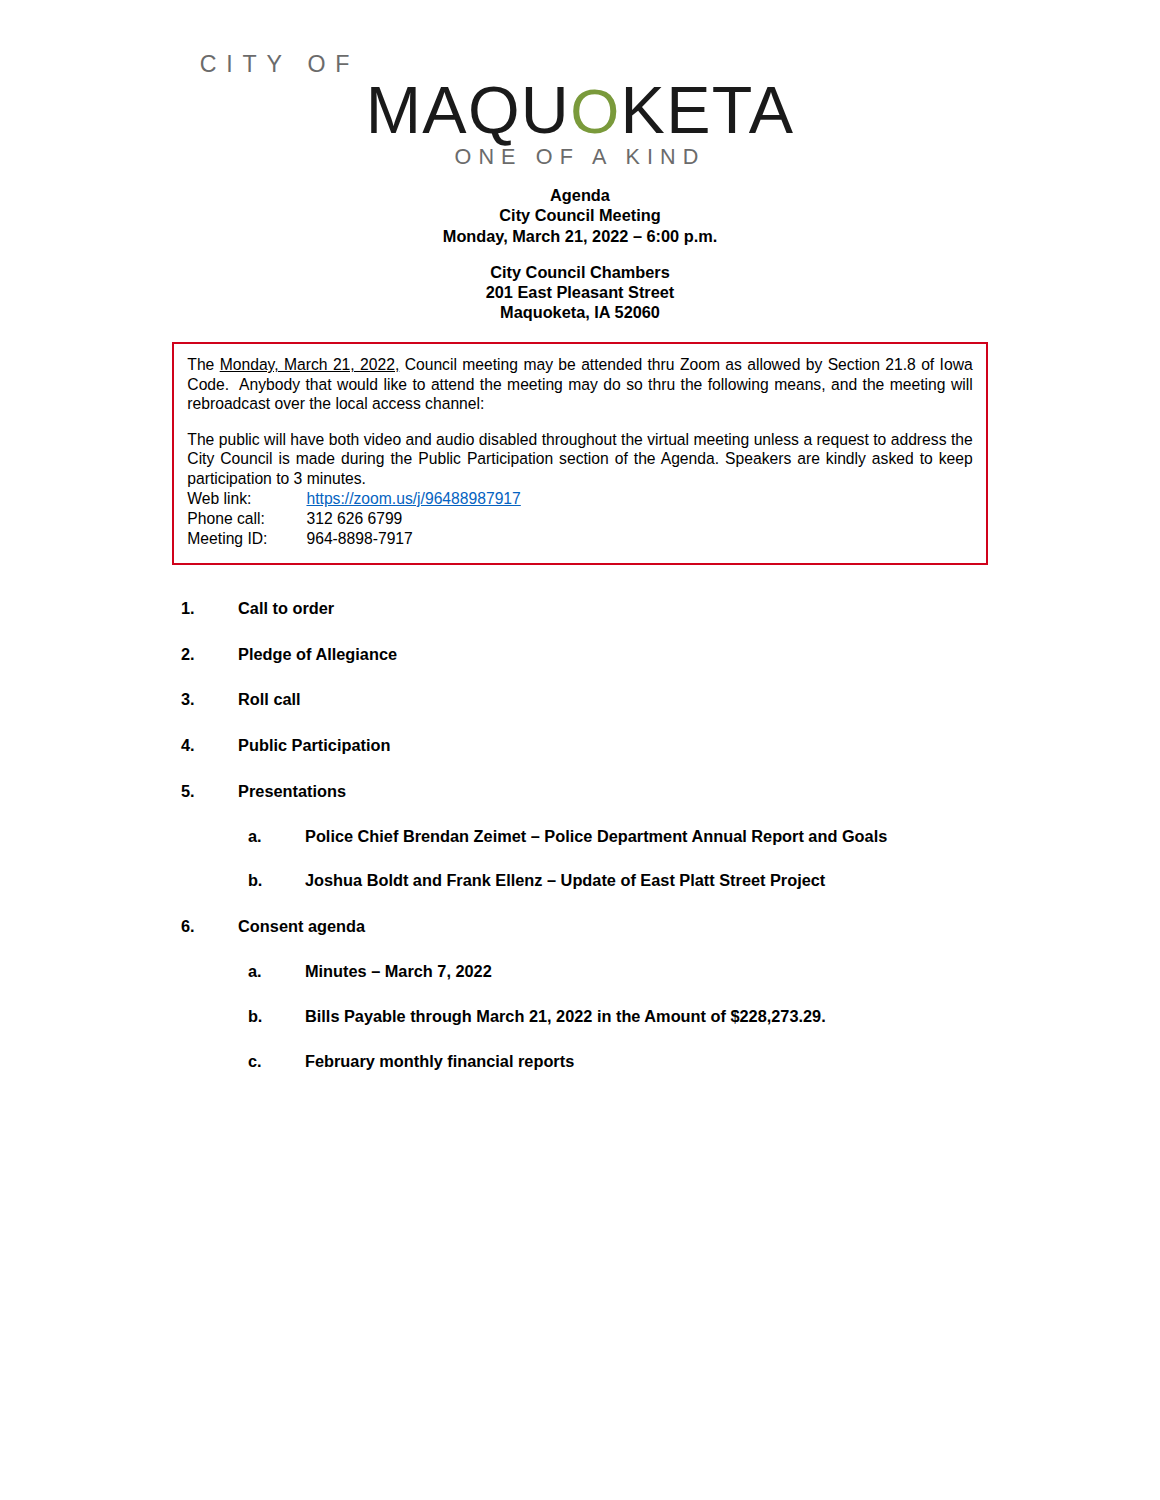CITY OF MAQUOKETA ONE OF A KIND
Agenda
City Council Meeting
Monday, March 21, 2022 – 6:00 p.m.
City Council Chambers
201 East Pleasant Street
Maquoketa, IA 52060
The Monday, March 21, 2022, Council meeting may be attended thru Zoom as allowed by Section 21.8 of Iowa Code. Anybody that would like to attend the meeting may do so thru the following means, and the meeting will rebroadcast over the local access channel:
The public will have both video and audio disabled throughout the virtual meeting unless a request to address the City Council is made during the Public Participation section of the Agenda. Speakers are kindly asked to keep participation to 3 minutes.
| Web link: | https://zoom.us/j/96488987917 |
| Phone call: | 312 626 6799 |
| Meeting ID: | 964-8898-7917 |
Call to order
Pledge of Allegiance
Roll call
Public Participation
Presentations
Police Chief Brendan Zeimet – Police Department Annual Report and Goals
Joshua Boldt and Frank Ellenz – Update of East Platt Street Project
Consent agenda
Minutes – March 7, 2022
Bills Payable through March 21, 2022 in the Amount of $228,273.29.
February monthly financial reports